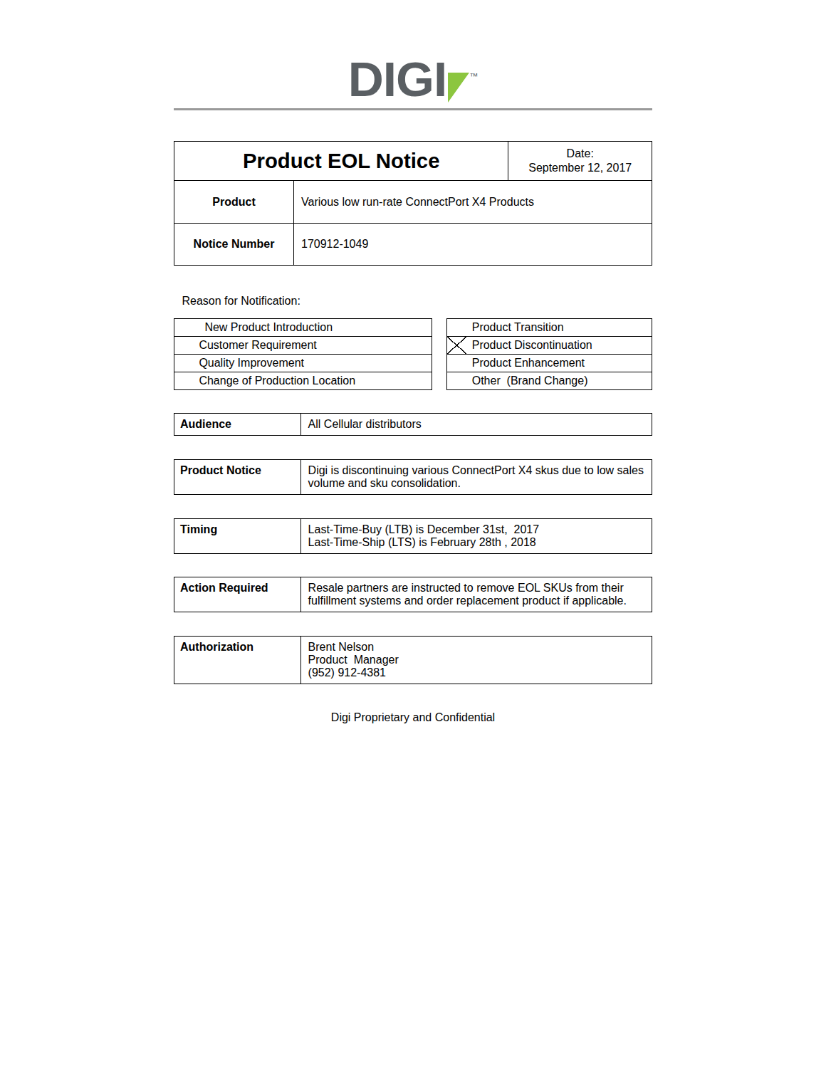DIGI ™
| Product EOL Notice | Date: September 12, 2017 |
| Product | Various low run-rate ConnectPort X4 Products |
| Notice Number | 170912-1049 |
Reason for Notification:
| | New Product Introduction | | | Product Transition |
| | Customer Requirement | | | Product Discontinuation |
| | Quality Improvement | | | Product Enhancement |
| | Change of Production Location | | | Other (Brand Change) |
| Audience | All Cellular distributors |
| Product Notice | Digi is discontinuing various ConnectPort X4 skus due to low sales volume and sku consolidation. |
| Timing | Last-Time-Buy (LTB) is December 31st, 2017 Last-Time-Ship (LTS) is February 28th , 2018 |
| Action Required | Resale partners are instructed to remove EOL SKUs from their fulfillment systems and order replacement product if applicable. |
| Authorization | Brent Nelson Product Manager (952) 912-4381 |
Digi Proprietary and Confidential